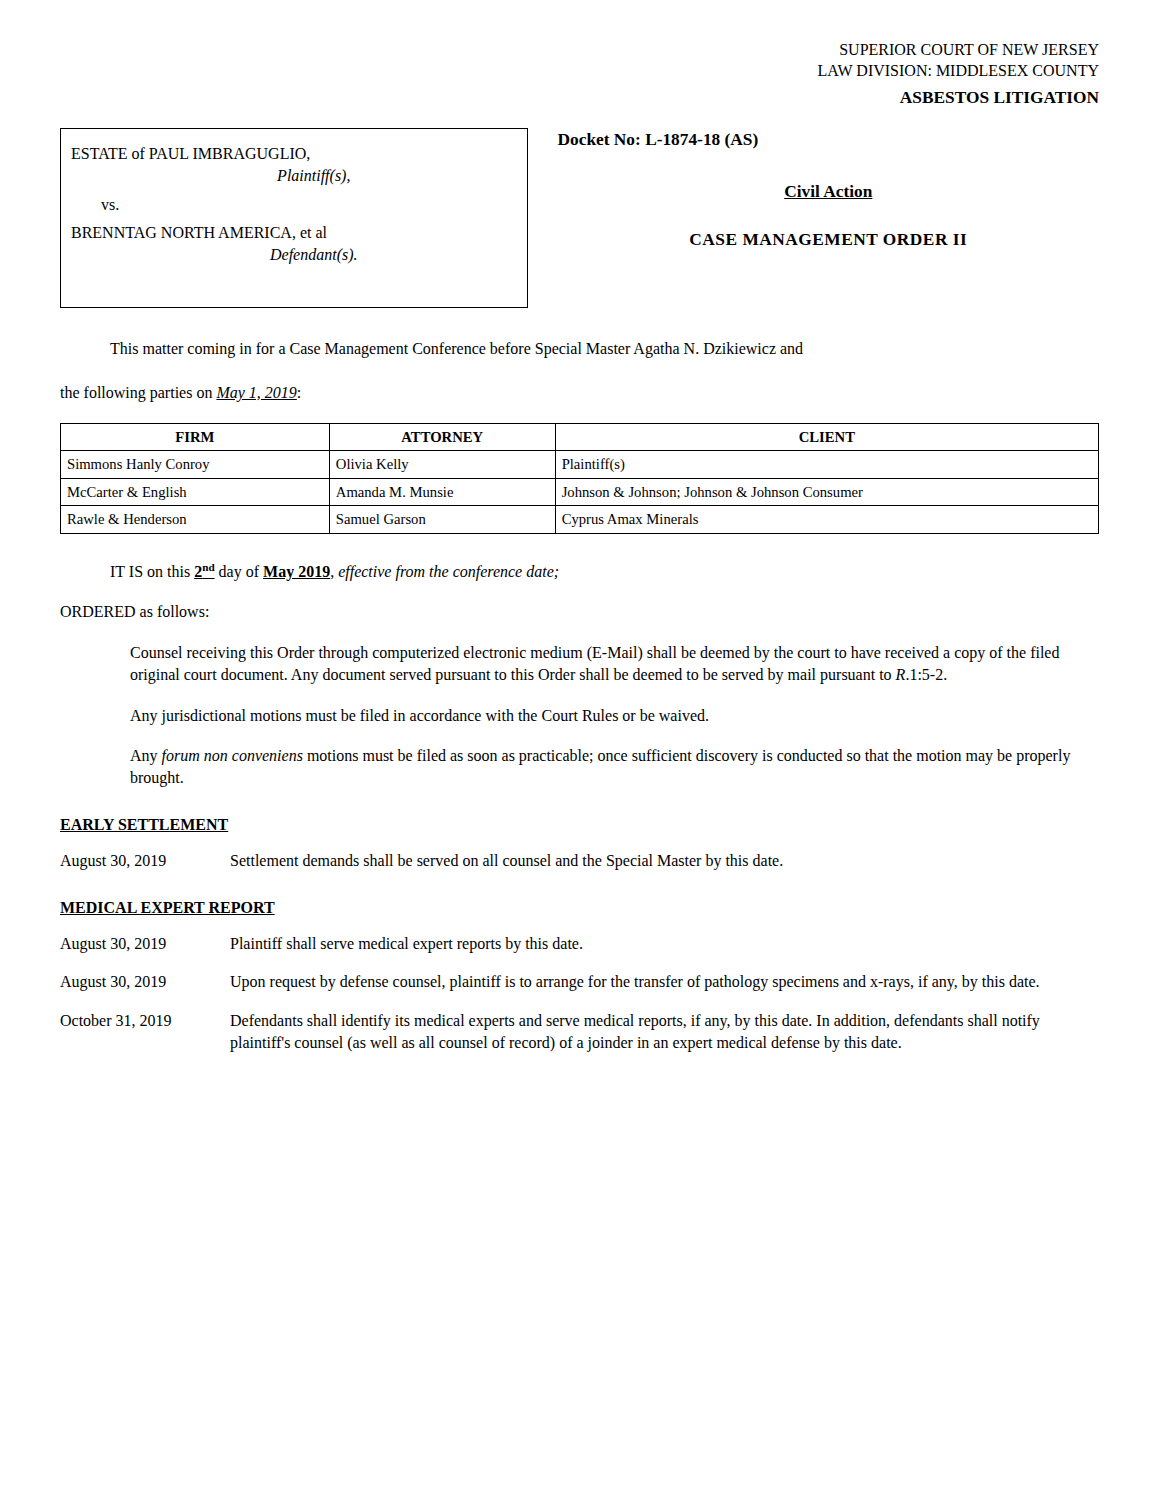SUPERIOR COURT OF NEW JERSEY
LAW DIVISION: MIDDLESEX COUNTY
ASBESTOS LITIGATION
ESTATE of PAUL IMBRAGUGLIO,
Plaintiff(s),
vs.
BRENNTAG NORTH AMERICA, et al
Defendant(s).
Docket No: L-1874-18 (AS)
Civil Action
CASE MANAGEMENT ORDER II
This matter coming in for a Case Management Conference before Special Master Agatha N. Dzikiewicz and
the following parties on May 1, 2019:
| FIRM | ATTORNEY | CLIENT |
| --- | --- | --- |
| Simmons Hanly Conroy | Olivia Kelly | Plaintiff(s) |
| McCarter & English | Amanda M. Munsie | Johnson & Johnson; Johnson & Johnson Consumer |
| Rawle & Henderson | Samuel Garson | Cyprus Amax Minerals |
IT IS on this 2nd day of May 2019, effective from the conference date;
ORDERED as follows:
Counsel receiving this Order through computerized electronic medium (E-Mail) shall be deemed by the court to have received a copy of the filed original court document. Any document served pursuant to this Order shall be deemed to be served by mail pursuant to R.1:5-2.
Any jurisdictional motions must be filed in accordance with the Court Rules or be waived.
Any forum non conveniens motions must be filed as soon as practicable; once sufficient discovery is conducted so that the motion may be properly brought.
EARLY SETTLEMENT
August 30, 2019
Settlement demands shall be served on all counsel and the Special Master by this date.
MEDICAL EXPERT REPORT
August 30, 2019
Plaintiff shall serve medical expert reports by this date.
August 30, 2019
Upon request by defense counsel, plaintiff is to arrange for the transfer of pathology specimens and x-rays, if any, by this date.
October 31, 2019
Defendants shall identify its medical experts and serve medical reports, if any, by this date. In addition, defendants shall notify plaintiff's counsel (as well as all counsel of record) of a joinder in an expert medical defense by this date.